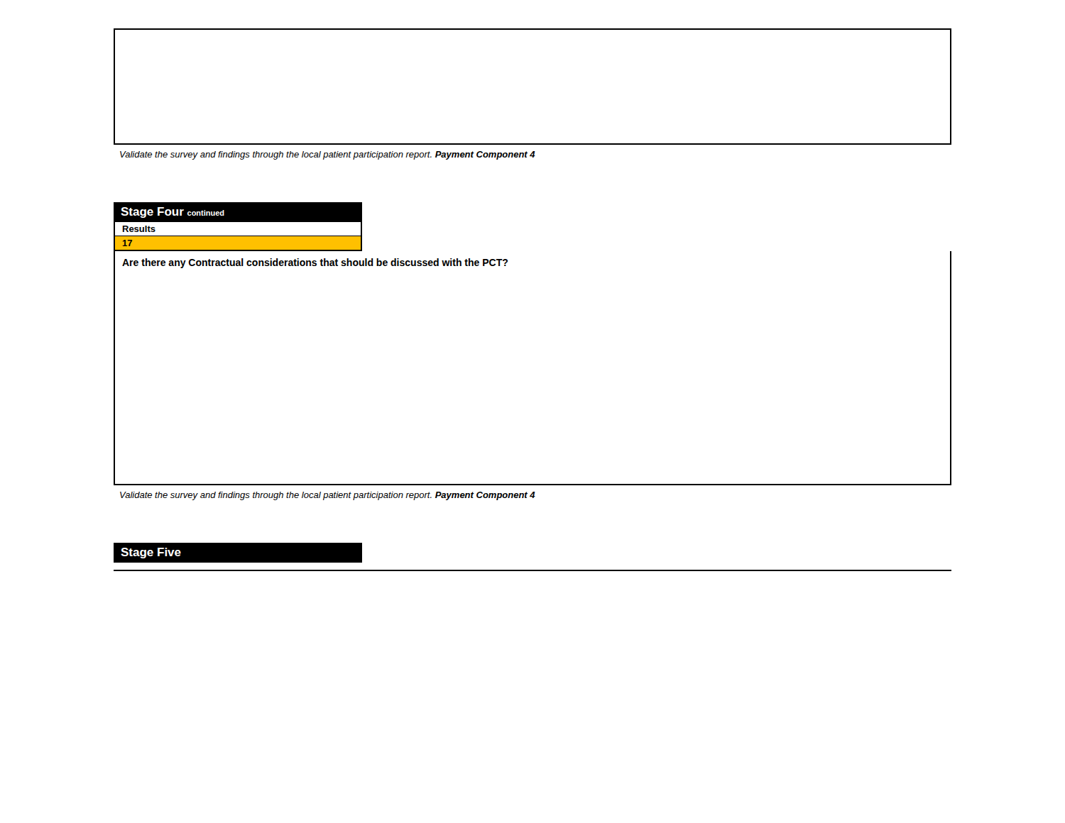Validate the survey and findings through the local patient participation report. Payment Component 4
Stage Four continued
Results
17
Are there any Contractual considerations that should be discussed with the PCT?
Validate the survey and findings through the local patient participation report. Payment Component 4
Stage Five